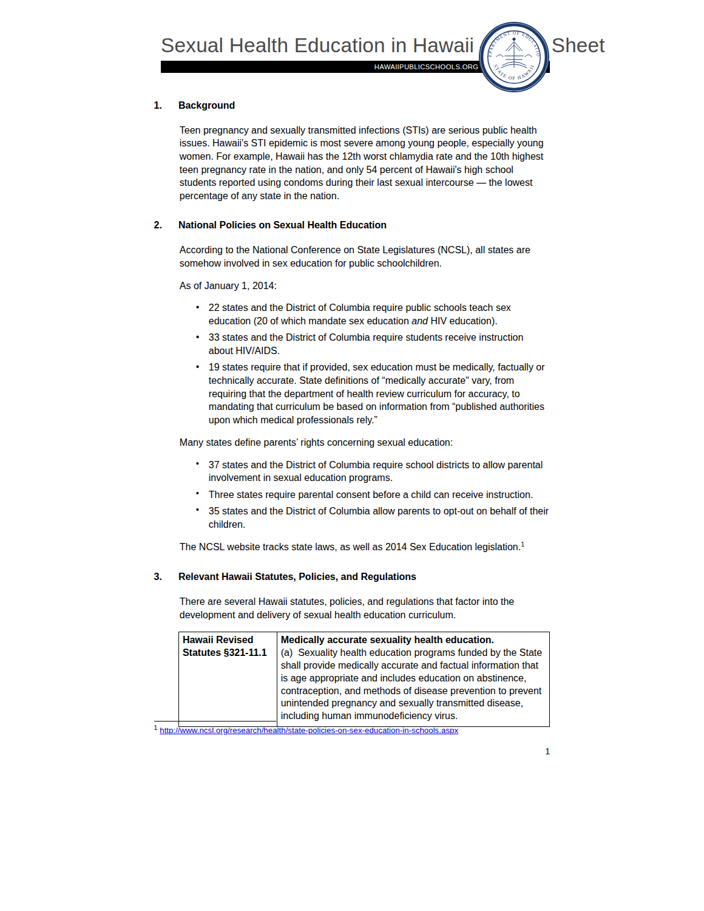Sexual Health Education in Hawaii — Fact Sheet
HAWAIIPUBLICSCHOOLS.ORG
DEPARTMENT OF EDUCATION STATE OF HAWAII
Background
Teen pregnancy and sexually transmitted infections (STIs) are serious public health issues. Hawaii's STI epidemic is most severe among young people, especially young women. For example, Hawaii has the 12th worst chlamydia rate and the 10th highest teen pregnancy rate in the nation, and only 54 percent of Hawaii's high school students reported using condoms during their last sexual intercourse — the lowest percentage of any state in the nation.
National Policies on Sexual Health Education
According to the National Conference on State Legislatures (NCSL), all states are somehow involved in sex education for public schoolchildren.
As of January 1, 2014:
22 states and the District of Columbia require public schools teach sex education (20 of which mandate sex education and HIV education).
33 states and the District of Columbia require students receive instruction about HIV/AIDS.
19 states require that if provided, sex education must be medically, factually or technically accurate. State definitions of “medically accurate" vary, from requiring that the department of health review curriculum for accuracy, to mandating that curriculum be based on information from “published authorities upon which medical professionals rely.”
Many states define parents’ rights concerning sexual education:
37 states and the District of Columbia require school districts to allow parental involvement in sexual education programs.
Three states require parental consent before a child can receive instruction.
35 states and the District of Columbia allow parents to opt-out on behalf of their children.
The NCSL website tracks state laws, as well as 2014 Sex Education legislation.1
Relevant Hawaii Statutes, Policies, and Regulations
There are several Hawaii statutes, policies, and regulations that factor into the development and delivery of sexual health education curriculum.
| Hawaii Revised Statutes §321-11.1 | Medically accurate sexuality health education. (a) Sexuality health education programs funded by the State shall provide medically accurate and factual information that is age appropriate and includes education on abstinence, contraception, and methods of disease prevention to prevent unintended pregnancy and sexually transmitted disease, including human immunodeficiency virus. |
1 http://www.ncsl.org/research/health/state-policies-on-sex-education-in-schools.aspx
1